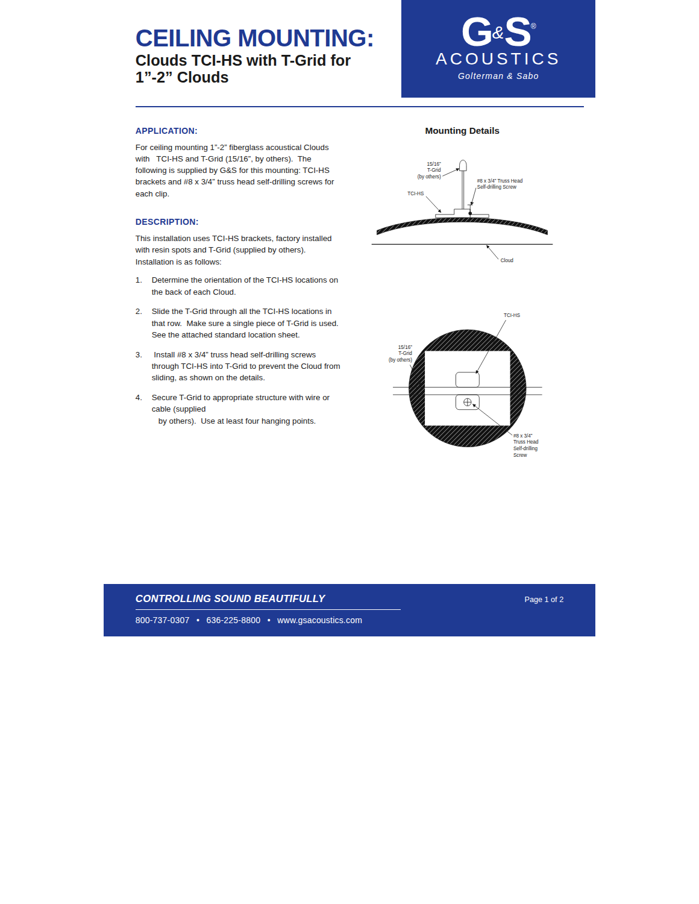Ceiling Mounting: Clouds TCI-HS with T-Grid for 1”-2” Clouds
G&S®
Acoustics
Golterman & Sabo
Application:
For ceiling mounting 1”-2” fiberglass acoustical Clouds with TCI-HS and T-Grid (15/16”, by others). The following is supplied by G&S for this mounting: TCI-HS brackets and #8 x 3/4” truss head self-drilling screws for each clip.
Description:
This installation uses TCI-HS brackets, factory installed with resin spots and T-Grid (supplied by others). Installation is as follows:
1. Determine the orientation of the TCI-HS locations on the back of each Cloud.
2. Slide the T-Grid through all the TCI-HS locations in that row. Make sure a single piece of T-Grid is used. See the attached standard location sheet.
3. Install #8 x 3/4” truss head self-drilling screws through TCI-HS into T-Grid to prevent the Cloud from sliding, as shown on the details.
4. Secure T-Grid to appropriate structure with wire or cable (supplied
by others). Use at least four hanging points.
Mounting Details
15/16” T-Grid (by others) #8 x 3/4” Truss Head Self-drilling Screw TCI-HS Cloud
TCI-HS 15/16” T-Grid (by others) #8 x 3/4” Truss Head Self-drilling Screw
Controlling Sound Beautifully
Page 1 of 2
800-737-0307•636-225-8800•www.gsacoustics.com